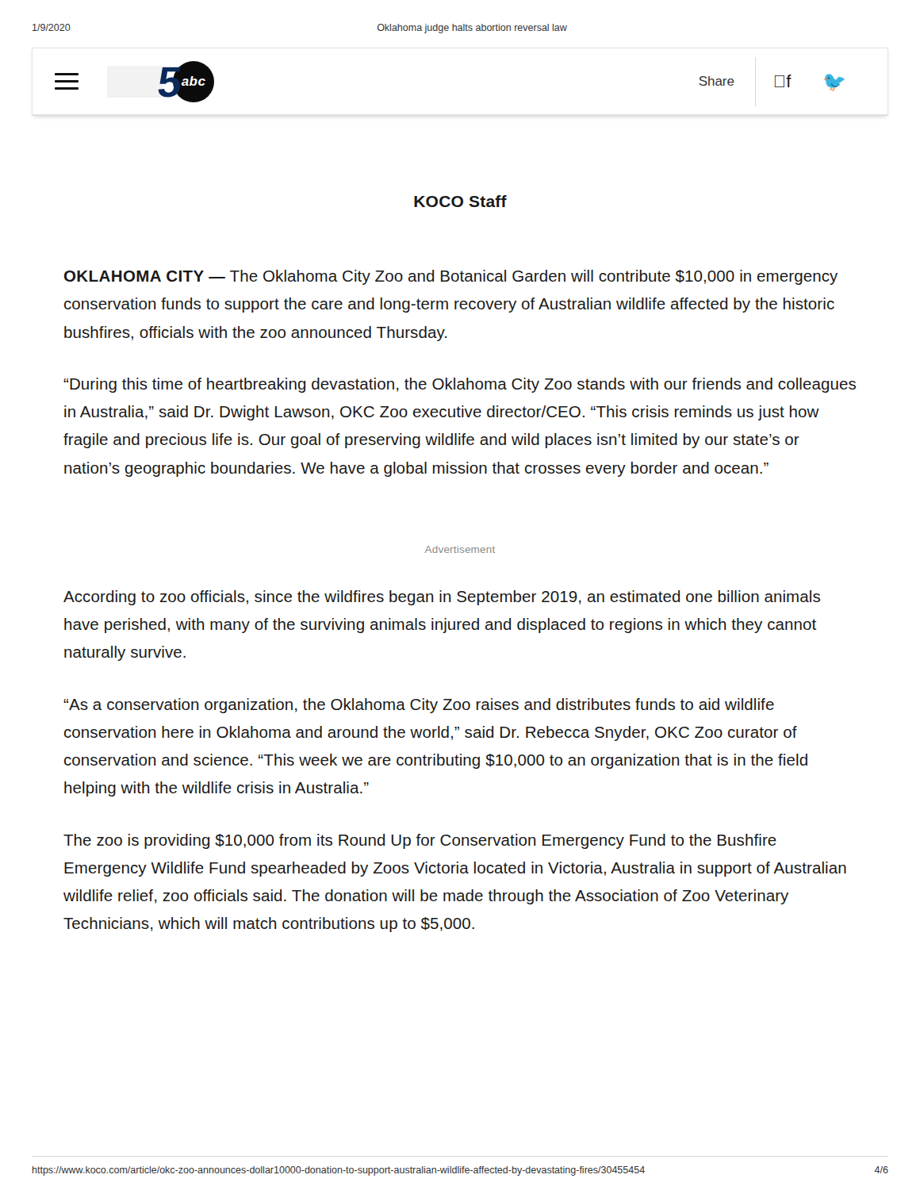1/9/2020
Oklahoma judge halts abortion reversal law
5
abc
Share
f 🐦
KOCO Staff
OKLAHOMA CITY — The Oklahoma City Zoo and Botanical Garden will contribute $10,000 in emergency conservation funds to support the care and long-term recovery of Australian wildlife affected by the historic bushfires, officials with the zoo announced Thursday.
“During this time of heartbreaking devastation, the Oklahoma City Zoo stands with our friends and colleagues in Australia,” said Dr. Dwight Lawson, OKC Zoo executive director/CEO. “This crisis reminds us just how fragile and precious life is. Our goal of preserving wildlife and wild places isn’t limited by our state’s or nation’s geographic boundaries. We have a global mission that crosses every border and ocean.”
Advertisement
According to zoo officials, since the wildfires began in September 2019, an estimated one billion animals have perished, with many of the surviving animals injured and displaced to regions in which they cannot naturally survive.
“As a conservation organization, the Oklahoma City Zoo raises and distributes funds to aid wildlife conservation here in Oklahoma and around the world,” said Dr. Rebecca Snyder, OKC Zoo curator of conservation and science. “This week we are contributing $10,000 to an organization that is in the field helping with the wildlife crisis in Australia.”
The zoo is providing $10,000 from its Round Up for Conservation Emergency Fund to the Bushfire Emergency Wildlife Fund spearheaded by Zoos Victoria located in Victoria, Australia in support of Australian wildlife relief, zoo officials said. The donation will be made through the Association of Zoo Veterinary Technicians, which will match contributions up to $5,000.
https://www.koco.com/article/okc-zoo-announces-dollar10000-donation-to-support-australian-wildlife-affected-by-devastating-fires/30455454
4/6